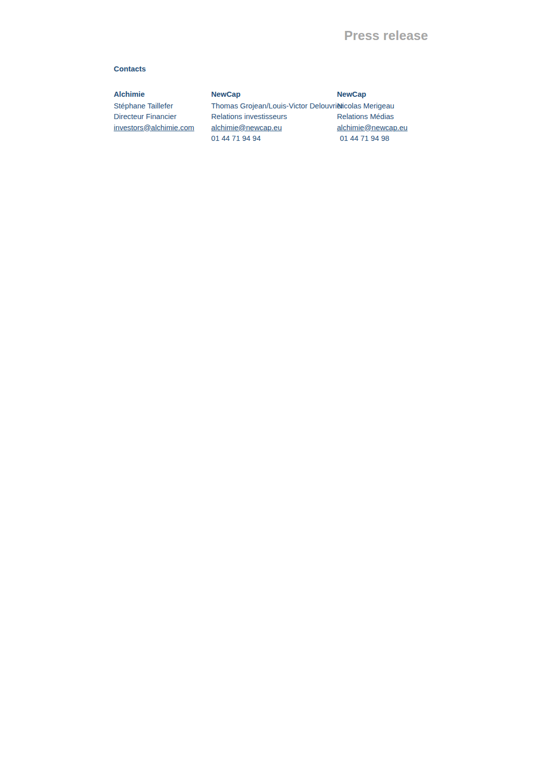Press release
Contacts
| Alchimie | NewCap | NewCap |
| Stéphane Taillefer | Thomas Grojean/Louis-Victor Delouvrier | Nicolas Merigeau |
| Directeur Financier | Relations investisseurs | Relations Médias |
| investors@alchimie.com | alchimie@newcap.eu | alchimie@newcap.eu |
| | 01 44 71 94 94 | 01 44 71 94 98 |